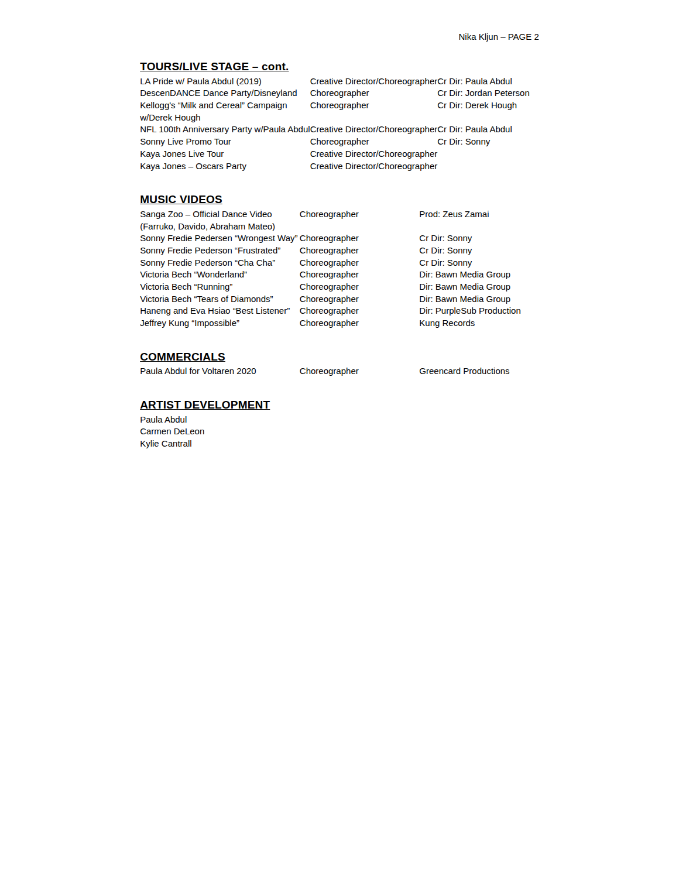Nika Kljun – PAGE 2
TOURS/LIVE STAGE – cont.
| LA Pride w/ Paula Abdul (2019) | Creative Director/Choreographer | Cr Dir: Paula Abdul |
| DescenDANCE Dance Party/Disneyland | Choreographer | Cr Dir: Jordan Peterson |
| Kellogg's “Milk and Cereal” Campaign | Choreographer | Cr Dir: Derek Hough |
| w/Derek Hough | | |
| NFL 100th Anniversary Party w/Paula Abdul | Creative Director/Choreographer | Cr Dir: Paula Abdul |
| Sonny Live Promo Tour | Choreographer | Cr Dir: Sonny |
| Kaya Jones Live Tour | Creative Director/Choreographer | |
| Kaya Jones – Oscars Party | Creative Director/Choreographer | |
MUSIC VIDEOS
| Sanga Zoo – Official Dance Video | Choreographer | Prod: Zeus Zamai |
| (Farruko, Davido, Abraham Mateo) | | |
| Sonny Fredie Pedersen “Wrongest Way” | Choreographer | Cr Dir: Sonny |
| Sonny Fredie Pederson “Frustrated” | Choreographer | Cr Dir: Sonny |
| Sonny Fredie Pederson “Cha Cha” | Choreographer | Cr Dir: Sonny |
| Victoria Bech “Wonderland” | Choreographer | Dir: Bawn Media Group |
| Victoria Bech “Running” | Choreographer | Dir: Bawn Media Group |
| Victoria Bech “Tears of Diamonds” | Choreographer | Dir: Bawn Media Group |
| Haneng and Eva Hsiao “Best Listener” | Choreographer | Dir: PurpleSub Production |
| Jeffrey Kung “Impossible” | Choreographer | Kung Records |
COMMERCIALS
| Paula Abdul for Voltaren 2020 | Choreographer | Greencard Productions |
ARTIST DEVELOPMENT
Paula Abdul
Carmen DeLeon
Kylie Cantrall